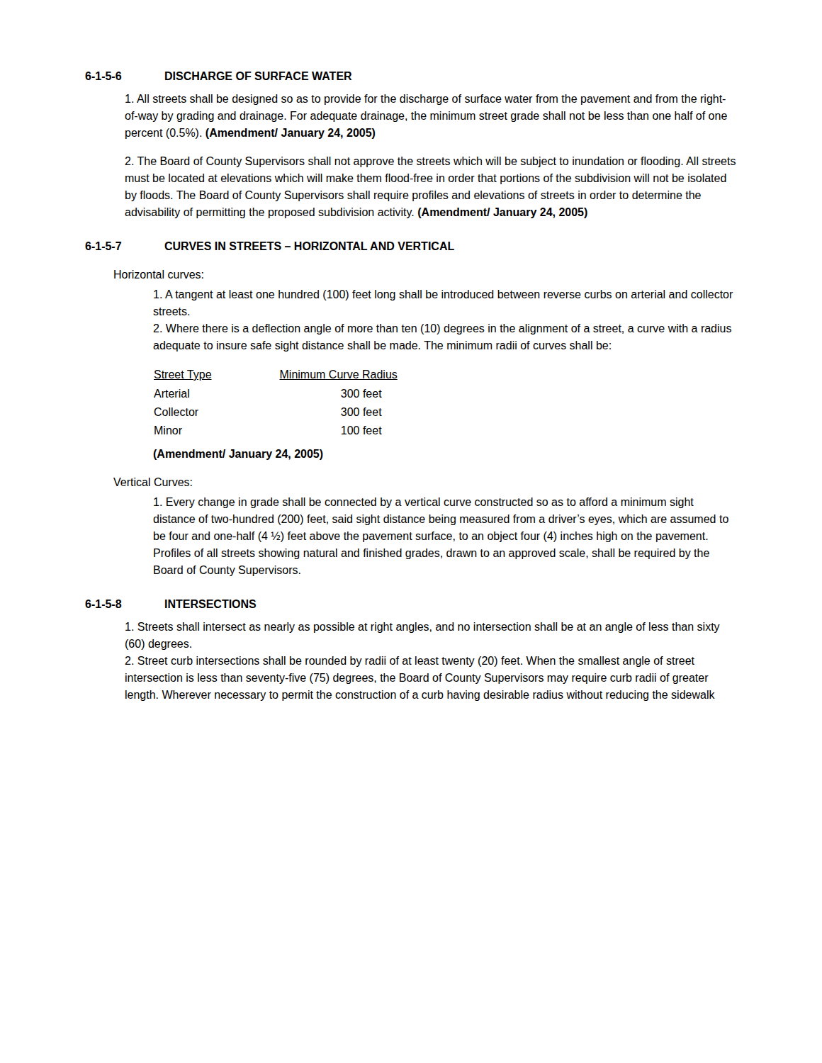6-1-5-6 Discharge of Surface Water
1. All streets shall be designed so as to provide for the discharge of surface water from the pavement and from the right-of-way by grading and drainage. For adequate drainage, the minimum street grade shall not be less than one half of one percent (0.5%). (Amendment/ January 24, 2005)
2. The Board of County Supervisors shall not approve the streets which will be subject to inundation or flooding. All streets must be located at elevations which will make them flood-free in order that portions of the subdivision will not be isolated by floods. The Board of County Supervisors shall require profiles and elevations of streets in order to determine the advisability of permitting the proposed subdivision activity. (Amendment/ January 24, 2005)
6-1-5-7 Curves in Streets – Horizontal and Vertical
Horizontal curves:
1. A tangent at least one hundred (100) feet long shall be introduced between reverse curbs on arterial and collector streets.
2. Where there is a deflection angle of more than ten (10) degrees in the alignment of a street, a curve with a radius adequate to insure safe sight distance shall be made. The minimum radii of curves shall be:
| Street Type | Minimum Curve Radius |
| --- | --- |
| Arterial | 300 feet |
| Collector | 300 feet |
| Minor | 100 feet |
(Amendment/ January 24, 2005)
Vertical Curves:
1. Every change in grade shall be connected by a vertical curve constructed so as to afford a minimum sight distance of two-hundred (200) feet, said sight distance being measured from a driver’s eyes, which are assumed to be four and one-half (4 ½) feet above the pavement surface, to an object four (4) inches high on the pavement. Profiles of all streets showing natural and finished grades, drawn to an approved scale, shall be required by the Board of County Supervisors.
6-1-5-8 Intersections
1. Streets shall intersect as nearly as possible at right angles, and no intersection shall be at an angle of less than sixty (60) degrees.
2. Street curb intersections shall be rounded by radii of at least twenty (20) feet. When the smallest angle of street intersection is less than seventy-five (75) degrees, the Board of County Supervisors may require curb radii of greater length. Wherever necessary to permit the construction of a curb having desirable radius without reducing the sidewalk